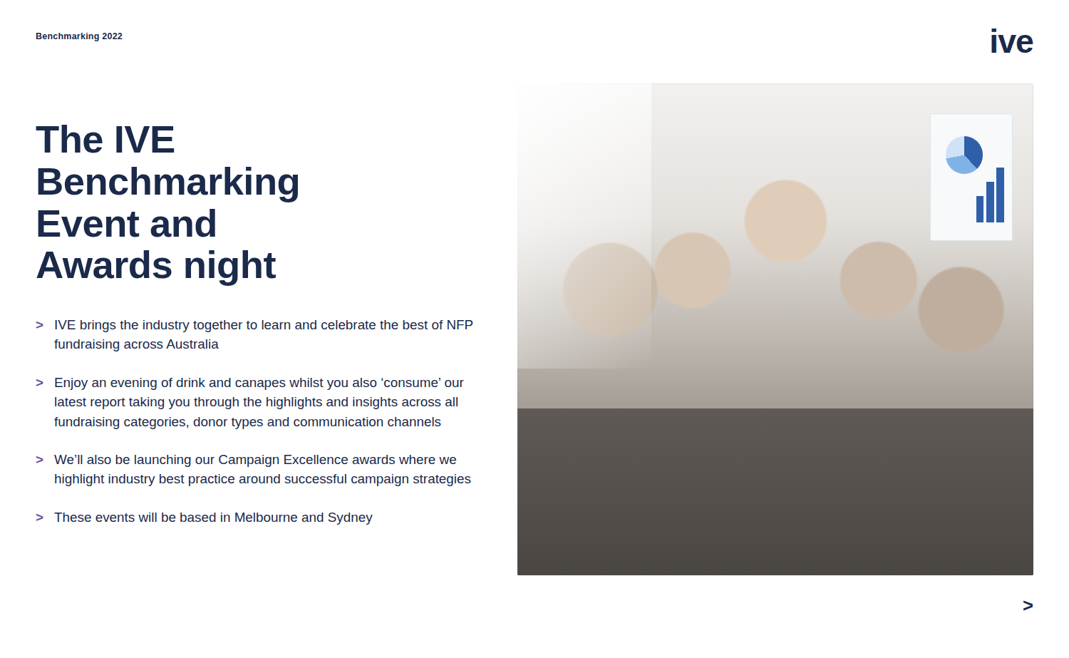Benchmarking 2022
ive
The IVE
Benchmarking
Event and
Awards night
IVE brings the industry together to learn and celebrate the best of NFP fundraising across Australia
Enjoy an evening of drink and canapes whilst you also ‘consume’ our latest report taking you through the highlights and insights across all fundraising categories, donor types and communication channels
We’ll also be launching our Campaign Excellence awards where we highlight industry best practice around successful campaign strategies
These events will be based in Melbourne and Sydney
>